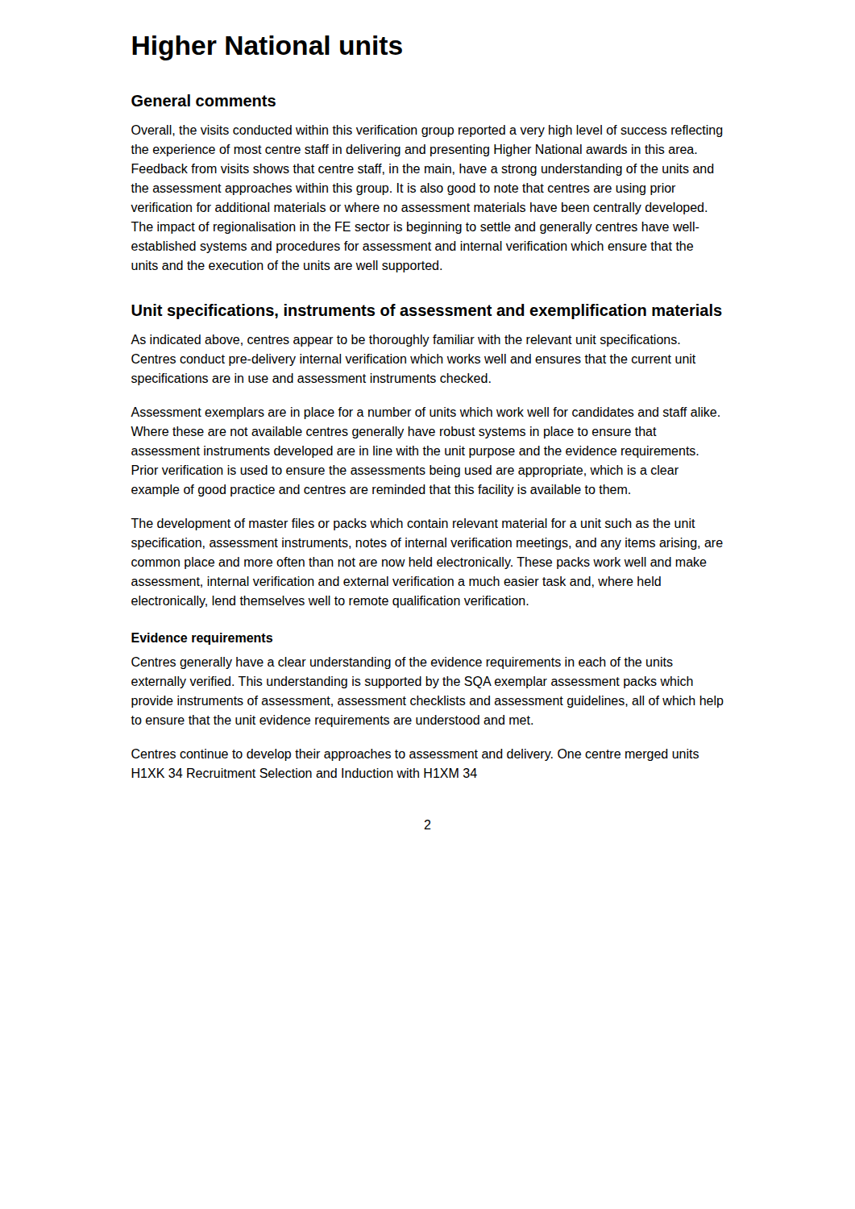Higher National units
General comments
Overall, the visits conducted within this verification group reported a very high level of success reflecting the experience of most centre staff in delivering and presenting Higher National awards in this area. Feedback from visits shows that centre staff, in the main, have a strong understanding of the units and the assessment approaches within this group. It is also good to note that centres are using prior verification for additional materials or where no assessment materials have been centrally developed. The impact of regionalisation in the FE sector is beginning to settle and generally centres have well-established systems and procedures for assessment and internal verification which ensure that the units and the execution of the units are well supported.
Unit specifications, instruments of assessment and exemplification materials
As indicated above, centres appear to be thoroughly familiar with the relevant unit specifications. Centres conduct pre-delivery internal verification which works well and ensures that the current unit specifications are in use and assessment instruments checked.
Assessment exemplars are in place for a number of units which work well for candidates and staff alike. Where these are not available centres generally have robust systems in place to ensure that assessment instruments developed are in line with the unit purpose and the evidence requirements. Prior verification is used to ensure the assessments being used are appropriate, which is a clear example of good practice and centres are reminded that this facility is available to them.
The development of master files or packs which contain relevant material for a unit such as the unit specification, assessment instruments, notes of internal verification meetings, and any items arising, are common place and more often than not are now held electronically. These packs work well and make assessment, internal verification and external verification a much easier task and, where held electronically, lend themselves well to remote qualification verification.
Evidence requirements
Centres generally have a clear understanding of the evidence requirements in each of the units externally verified. This understanding is supported by the SQA exemplar assessment packs which provide instruments of assessment, assessment checklists and assessment guidelines, all of which help to ensure that the unit evidence requirements are understood and met.
Centres continue to develop their approaches to assessment and delivery. One centre merged units H1XK 34 Recruitment Selection and Induction with H1XM 34
2